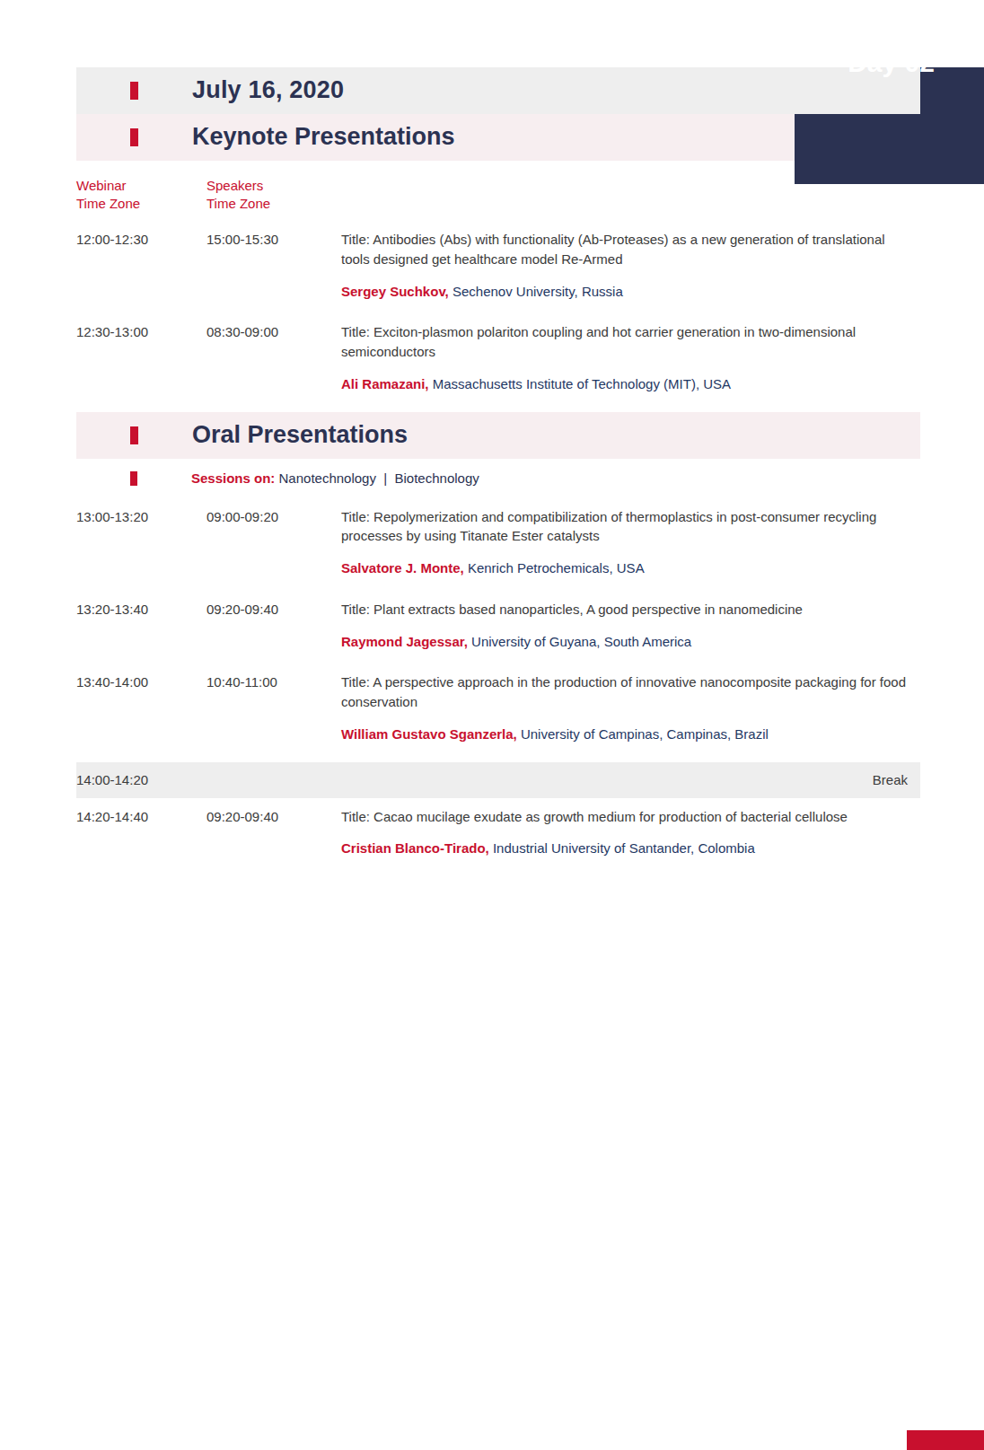July 16, 2020 Day 02
Keynote Presentations
Webinar
Time Zone
Speakers
Time Zone
12:00-12:30
15:00-15:30
Title: Antibodies (Abs) with functionality (Ab-Proteases) as a new generation of translational tools designed get healthcare model Re-Armed
Sergey Suchkov, Sechenov University, Russia
12:30-13:00
08:30-09:00
Title: Exciton-plasmon polariton coupling and hot carrier generation in two-dimensional semiconductors
Ali Ramazani, Massachusetts Institute of Technology (MIT), USA
Oral Presentations
Sessions on: Nanotechnology | Biotechnology
13:00-13:20
09:00-09:20
Title: Repolymerization and compatibilization of thermoplastics in post-consumer recycling processes by using Titanate Ester catalysts
Salvatore J. Monte, Kenrich Petrochemicals, USA
13:20-13:40
09:20-09:40
Title: Plant extracts based nanoparticles, A good perspective in nanomedicine
Raymond Jagessar, University of Guyana, South America
13:40-14:00
10:40-11:00
Title: A perspective approach in the production of innovative nanocomposite packaging for food conservation
William Gustavo Sganzerla, University of Campinas, Campinas, Brazil
14:00-14:20
Break
14:20-14:40
09:20-09:40
Title: Cacao mucilage exudate as growth medium for production of bacterial cellulose
Cristian Blanco-Tirado, Industrial University of Santander, Colombia